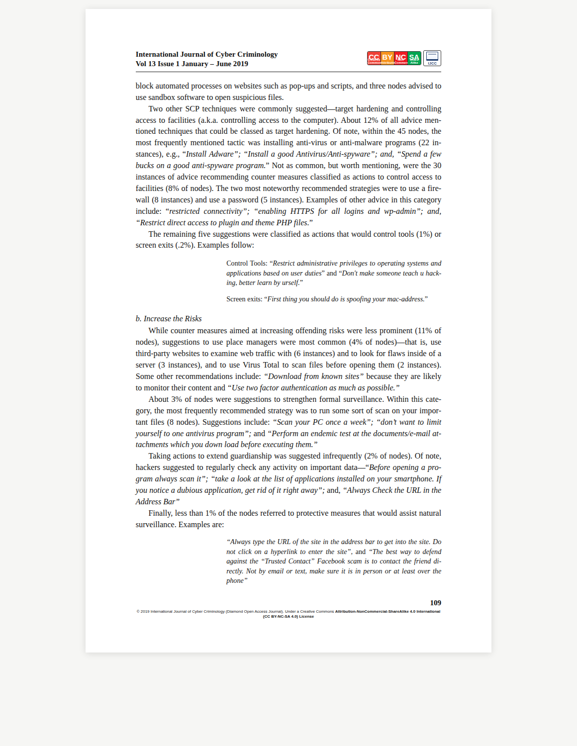International Journal of Cyber Criminology Vol 13 Issue 1 January – June 2019
CC Creative Commons BY Attribution NC Non Commercial SA Share Alike
IJCC
block automated processes on websites such as pop-ups and scripts, and three nodes advised to use sandbox software to open suspicious files.
Two other SCP techniques were commonly suggested—target hardening and controlling access to facilities (a.k.a. controlling access to the computer). About 12% of all advice mentioned techniques that could be classed as target hardening. Of note, within the 45 nodes, the most frequently mentioned tactic was installing anti-virus or anti-malware programs (22 instances), e.g., “Install Adware”; “Install a good Antivirus/Anti-spyware”; and, “Spend a few bucks on a good anti-spyware program.” Not as common, but worth mentioning, were the 30 instances of advice recommending counter measures classified as actions to control access to facilities (8% of nodes). The two most noteworthy recommended strategies were to use a firewall (8 instances) and use a password (5 instances). Examples of other advice in this category include: “restricted connectivity”; “enabling HTTPS for all logins and wp-admin”; and, “Restrict direct access to plugin and theme PHP files.”
The remaining five suggestions were classified as actions that would control tools (1%) or screen exits (.2%). Examples follow:
Control Tools: “Restrict administrative privileges to operating systems and applications based on user duties” and “Don't make someone teach u hacking, better learn by urself.”
Screen exits: “First thing you should do is spoofing your mac-address.”
b. Increase the Risks
While counter measures aimed at increasing offending risks were less prominent (11% of nodes), suggestions to use place managers were most common (4% of nodes)—that is, use third-party websites to examine web traffic with (6 instances) and to look for flaws inside of a server (3 instances), and to use Virus Total to scan files before opening them (2 instances). Some other recommendations include: “Download from known sites” because they are likely to monitor their content and “Use two factor authentication as much as possible.”
About 3% of nodes were suggestions to strengthen formal surveillance. Within this category, the most frequently recommended strategy was to run some sort of scan on your important files (8 nodes). Suggestions include: “Scan your PC once a week”; “don’t want to limit yourself to one antivirus program”; and “Perform an endemic test at the documents/e-mail attachments which you down load before executing them.”
Taking actions to extend guardianship was suggested infrequently (2% of nodes). Of note, hackers suggested to regularly check any activity on important data—“Before opening a program always scan it”; “take a look at the list of applications installed on your smartphone. If you notice a dubious application, get rid of it right away”; and, “Always Check the URL in the Address Bar”
Finally, less than 1% of the nodes referred to protective measures that would assist natural surveillance. Examples are:
“Always type the URL of the site in the address bar to get into the site. Do not click on a hyperlink to enter the site”, and “The best way to defend against the “Trusted Contact” Facebook scam is to contact the friend directly. Not by email or text, make sure it is in person or at least over the phone”
109
© 2019 International Journal of Cyber Criminology (Diamond Open Access Journal). Under a Creative Commons Attribution-NonCommercial-ShareAlike 4.0 International (CC BY-NC-SA 4.0) License